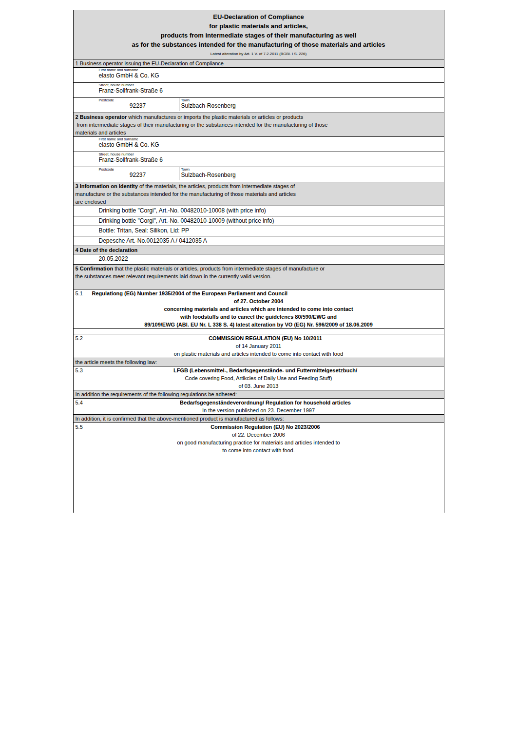EU-Declaration of Compliance
for plastic materials and articles,
products from intermediate stages of their manufacturing as well
as for the substances intended for the manufacturing of those materials and articles Latest alteration by Art. 1 V. of 7.2.2011 (BGBl. I S. 226)
1 Business operator issuing the EU-Declaration of Compliance
First name and surname
elasto GmbH & Co. KG
Street, house number
Franz-Sollfrank-Straße 6
Postcode
92237
Town
Sulzbach-Rosenberg
2 Business operator which manufactures or imports the plastic materials or articles or products
from intermediate stages of their manufacturing or the substances intended for the manufacturing of those
materials and articles
First name and surname
elasto GmbH & Co. KG
Street, house number
Franz-Sollfrank-Straße 6
Postcode
92237
Town
Sulzbach-Rosenberg
3 Information on identity of the materials, the articles, products from intermediate stages of
manufacture or the substances intended for the manufacturing of those materials and articles
are enclosed
Drinking bottle "Corgi", Art.-No. 00482010-10008 (with price info)
Drinking bottle "Corgi", Art.-No. 00482010-10009 (without price info)
Bottle: Tritan, Seal: Silikon, Lid: PP
Depesche Art.-No.0012035 A / 0412035 A
4 Date of the declaration
20.05.2022
5 Confirmation that the plastic materials or articles, products from intermediate stages of manufacture or
the substances meet relevant requirements laid down in the currently valid version.
5.1 Regulationg (EG) Number 1935/2004 of the European Parliament and Council
of 27. October 2004
concerning materials and articles which are intended to come into contact
with foodstuffs and to cancel the guidelenes 80/590/EWG and
89/109/EWG (ABl. EU Nr. L 338 S. 4) latest alteration by VO (EG) Nr. 596/2009 of 18.06.2009
5.2 COMMISSION REGULATION (EU) No 10/2011
of 14 January 2011
on plastic materials and articles intended to come into contact with food
the article meets the following law:
5.3 LFGB (Lebensmittel-, Bedarfsgegenstände- und Futtermittelgesetzbuch/
Code covering Food, Artikcles of Daily Use and Feeding Stuff)
of 03. June 2013
In addition the requirements of the following regulations be adhered:
5.4 Bedarfsgegenständeverordnung/ Regulation for household articles
In the version published on 23. December 1997
In addition, it is confirmed that the above-mentioned product is manufactured as follows:
5.5 Commission Regulation (EU) No 2023/2006
of 22. December 2006
on good manufacturing practice for materials and articles intended to
to come into contact with food.